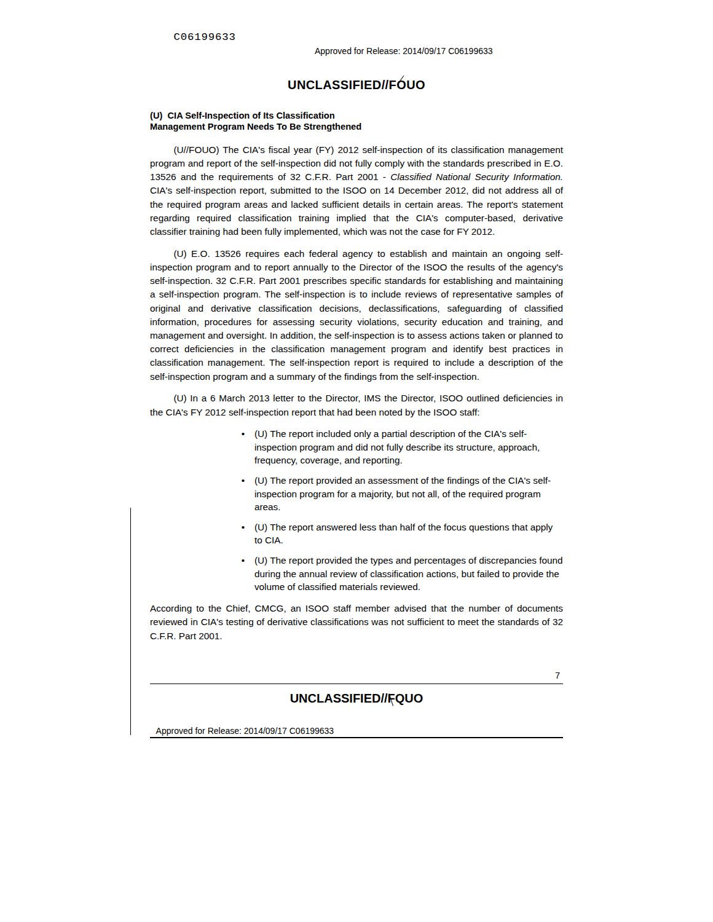C06199633
Approved for Release: 2014/09/17 C06199633
UNCLASSIFIED//FOUO
(U) CIA Self-Inspection of Its Classification
Management Program Needs To Be Strengthened
(U//FOUO) The CIA's fiscal year (FY) 2012 self-inspection of its classification management program and report of the self-inspection did not fully comply with the standards prescribed in E.O. 13526 and the requirements of 32 C.F.R. Part 2001 - Classified National Security Information. CIA's self-inspection report, submitted to the ISOO on 14 December 2012, did not address all of the required program areas and lacked sufficient details in certain areas. The report's statement regarding required classification training implied that the CIA's computer-based, derivative classifier training had been fully implemented, which was not the case for FY 2012.
(U) E.O. 13526 requires each federal agency to establish and maintain an ongoing self-inspection program and to report annually to the Director of the ISOO the results of the agency's self-inspection. 32 C.F.R. Part 2001 prescribes specific standards for establishing and maintaining a self-inspection program. The self-inspection is to include reviews of representative samples of original and derivative classification decisions, declassifications, safeguarding of classified information, procedures for assessing security violations, security education and training, and management and oversight. In addition, the self-inspection is to assess actions taken or planned to correct deficiencies in the classification management program and identify best practices in classification management. The self-inspection report is required to include a description of the self-inspection program and a summary of the findings from the self-inspection.
(U) In a 6 March 2013 letter to the Director, IMS the Director, ISOO outlined deficiencies in the CIA's FY 2012 self-inspection report that had been noted by the ISOO staff:
(U) The report included only a partial description of the CIA's self-inspection program and did not fully describe its structure, approach, frequency, coverage, and reporting.
(U) The report provided an assessment of the findings of the CIA's self-inspection program for a majority, but not all, of the required program areas.
(U) The report answered less than half of the focus questions that apply to CIA.
(U) The report provided the types and percentages of discrepancies found during the annual review of classification actions, but failed to provide the volume of classified materials reviewed.
According to the Chief, CMCG, an ISOO staff member advised that the number of documents reviewed in CIA's testing of derivative classifications was not sufficient to meet the standards of 32 C.F.R. Part 2001.
7
UNCLASSIFIED//FQUO
Approved for Release: 2014/09/17 C06199633